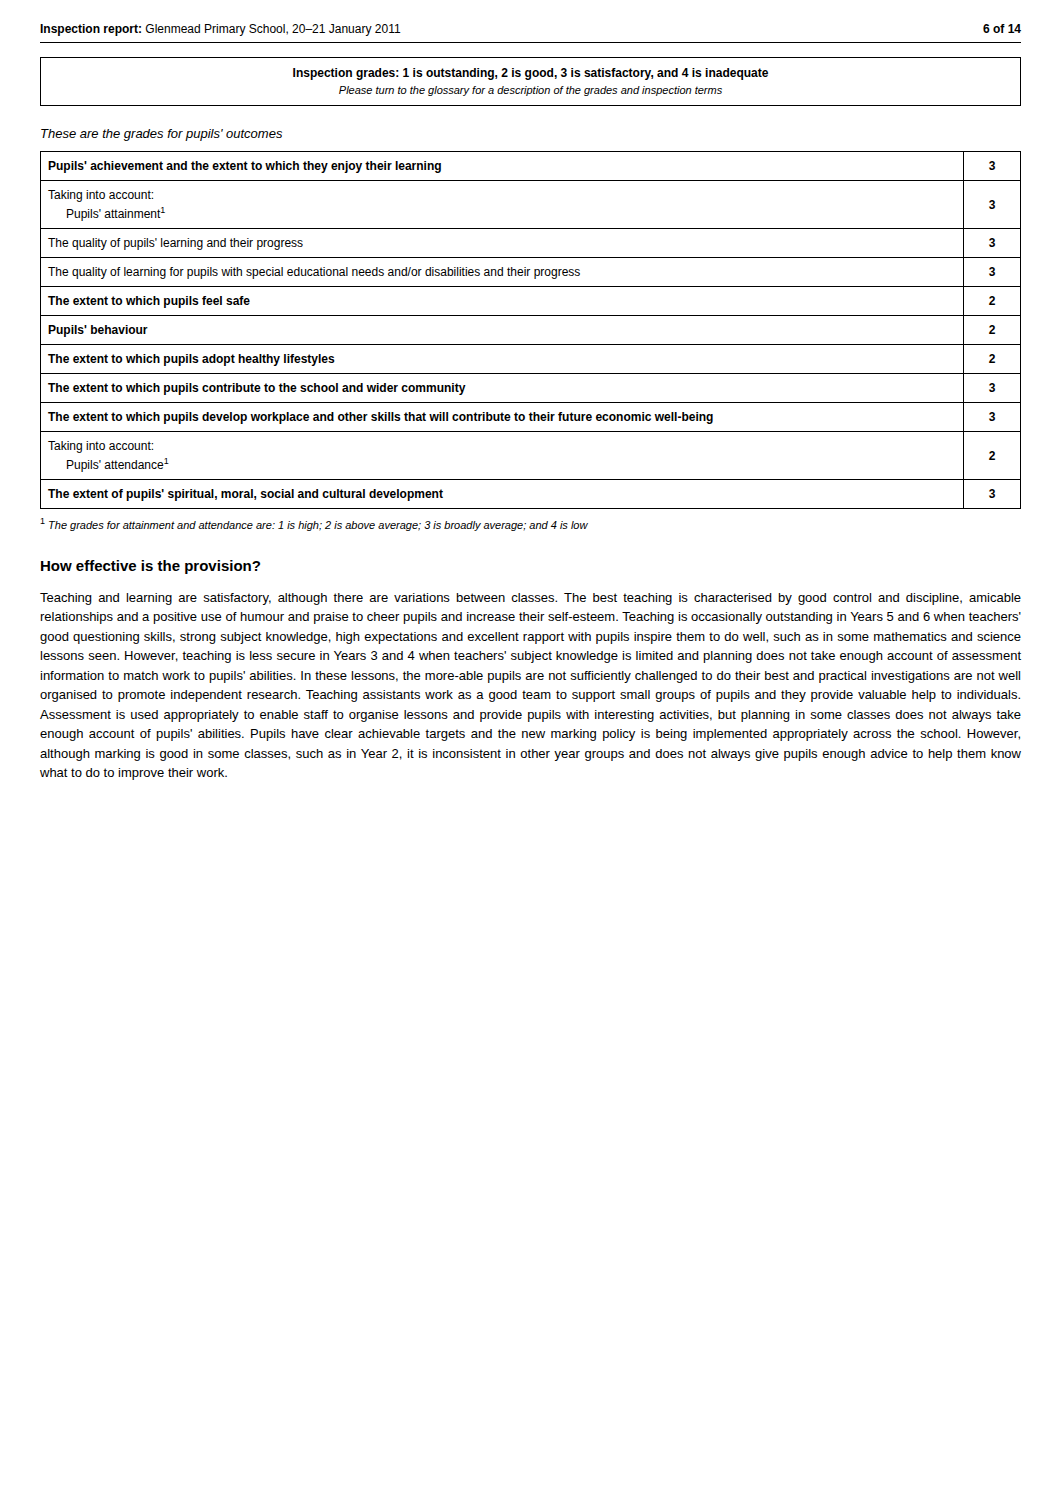Inspection report: Glenmead Primary School, 20–21 January 2011
6 of 14
Inspection grades: 1 is outstanding, 2 is good, 3 is satisfactory, and 4 is inadequate
Please turn to the glossary for a description of the grades and inspection terms
These are the grades for pupils' outcomes
| Pupils' achievement and the extent to which they enjoy their learning | 3 |
| Taking into account: Pupils' attainment 1 | 3 |
| The quality of pupils' learning and their progress | 3 |
| The quality of learning for pupils with special educational needs and/or disabilities and their progress | 3 |
| The extent to which pupils feel safe | 2 |
| Pupils' behaviour | 2 |
| The extent to which pupils adopt healthy lifestyles | 2 |
| The extent to which pupils contribute to the school and wider community | 3 |
| The extent to which pupils develop workplace and other skills that will contribute to their future economic well-being | 3 |
| Taking into account: Pupils' attendance 1 | 2 |
| The extent of pupils' spiritual, moral, social and cultural development | 3 |
1 The grades for attainment and attendance are: 1 is high; 2 is above average; 3 is broadly average; and 4 is low
How effective is the provision?
Teaching and learning are satisfactory, although there are variations between classes. The best teaching is characterised by good control and discipline, amicable relationships and a positive use of humour and praise to cheer pupils and increase their self-esteem. Teaching is occasionally outstanding in Years 5 and 6 when teachers' good questioning skills, strong subject knowledge, high expectations and excellent rapport with pupils inspire them to do well, such as in some mathematics and science lessons seen. However, teaching is less secure in Years 3 and 4 when teachers' subject knowledge is limited and planning does not take enough account of assessment information to match work to pupils' abilities. In these lessons, the more-able pupils are not sufficiently challenged to do their best and practical investigations are not well organised to promote independent research. Teaching assistants work as a good team to support small groups of pupils and they provide valuable help to individuals. Assessment is used appropriately to enable staff to organise lessons and provide pupils with interesting activities, but planning in some classes does not always take enough account of pupils' abilities. Pupils have clear achievable targets and the new marking policy is being implemented appropriately across the school. However, although marking is good in some classes, such as in Year 2, it is inconsistent in other year groups and does not always give pupils enough advice to help them know what to do to improve their work.